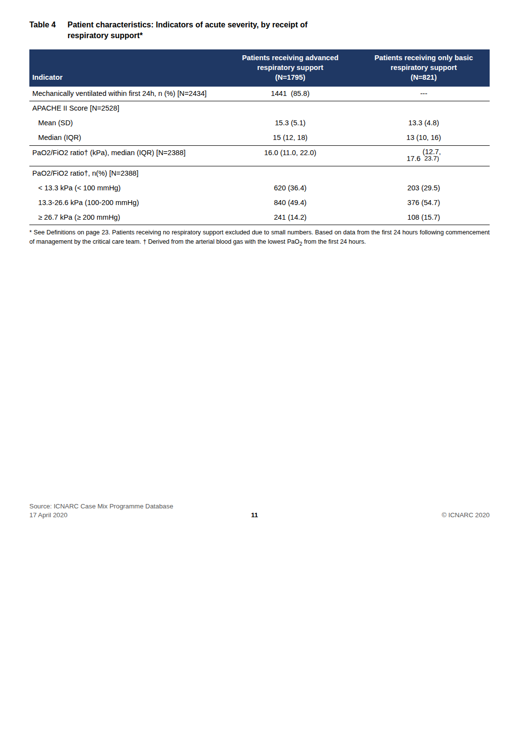Table 4 Patient characteristics: Indicators of acute severity, by receipt of respiratory support*
| Indicator | Patients receiving advanced respiratory support (N=1795) | Patients receiving only basic respiratory support (N=821) |
| --- | --- | --- |
| Mechanically ventilated within first 24h, n (%) [N=2434] | 1441 (85.8) | --- |
| APACHE II Score [N=2528] | | |
| Mean (SD) | 15.3 (5.1) | 13.3 (4.8) |
| Median (IQR) | 15 (12, 18) | 13 (10, 16) |
| PaO2/FiO2 ratio† (kPa), median (IQR) [N=2388] | 16.0 (11.0, 22.0) | 17.6 (12.7, 23.7) |
| PaO2/FiO2 ratio†, n(%) [N=2388] | | |
| < 13.3 kPa (< 100 mmHg) | 620 (36.4) | 203 (29.5) |
| 13.3-26.6 kPa (100-200 mmHg) | 840 (49.4) | 376 (54.7) |
| ≥ 26.7 kPa (≥ 200 mmHg) | 241 (14.2) | 108 (15.7) |
* See Definitions on page 23. Patients receiving no respiratory support excluded due to small numbers. Based on data from the first 24 hours following commencement of management by the critical care team. † Derived from the arterial blood gas with the lowest PaO2 from the first 24 hours.
Source: ICNARC Case Mix Programme Database
17 April 2020 11 © ICNARC 2020